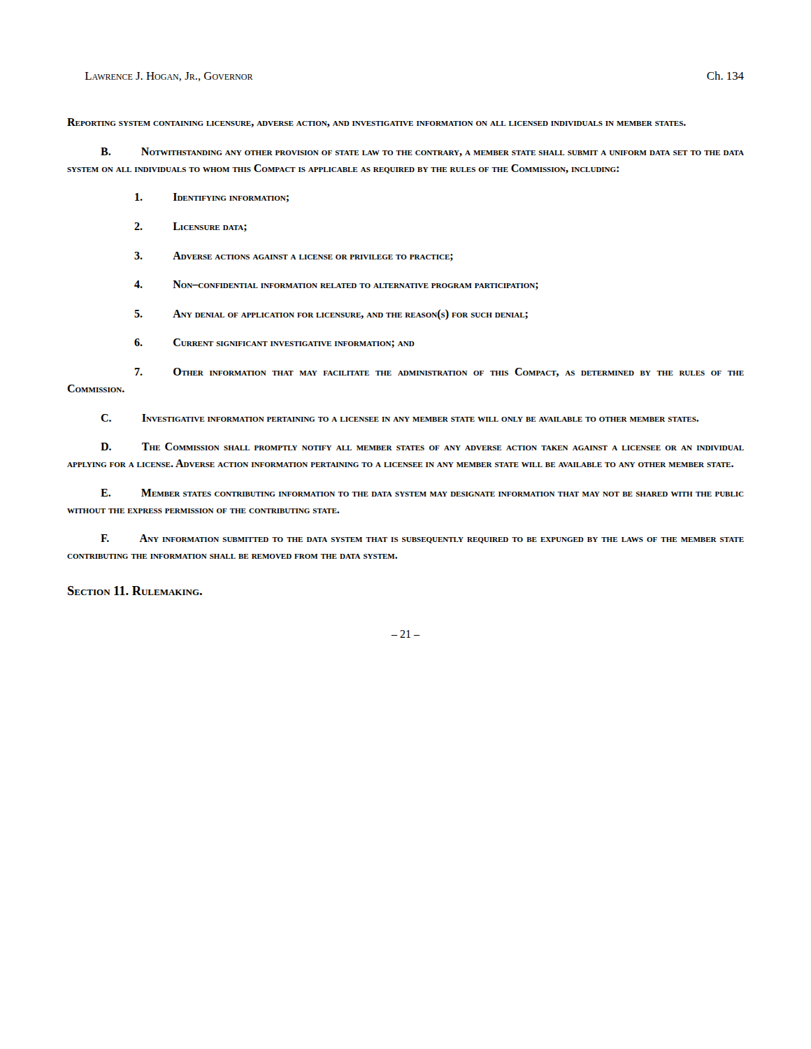Lawrence J. Hogan, Jr., Governor Ch. 134
Reporting system containing licensure, adverse action, and investigative information on all licensed individuals in member states.
B. Notwithstanding any other provision of state law to the contrary, a member state shall submit a uniform data set to the data system on all individuals to whom this Compact is applicable as required by the rules of the Commission, including:
1. Identifying information;
2. Licensure data;
3. Adverse actions against a license or privilege to practice;
4. Non–confidential information related to alternative program participation;
5. Any denial of application for licensure, and the reason(s) for such denial;
6. Current significant investigative information; and
7. Other information that may facilitate the administration of this Compact, as determined by the rules of the Commission.
C. Investigative information pertaining to a licensee in any member state will only be available to other member states.
D. The Commission shall promptly notify all member states of any adverse action taken against a licensee or an individual applying for a license. Adverse action information pertaining to a licensee in any member state will be available to any other member state.
E. Member states contributing information to the data system may designate information that may not be shared with the public without the express permission of the contributing state.
F. Any information submitted to the data system that is subsequently required to be expunged by the laws of the member state contributing the information shall be removed from the data system.
Section 11. Rulemaking.
– 21 –